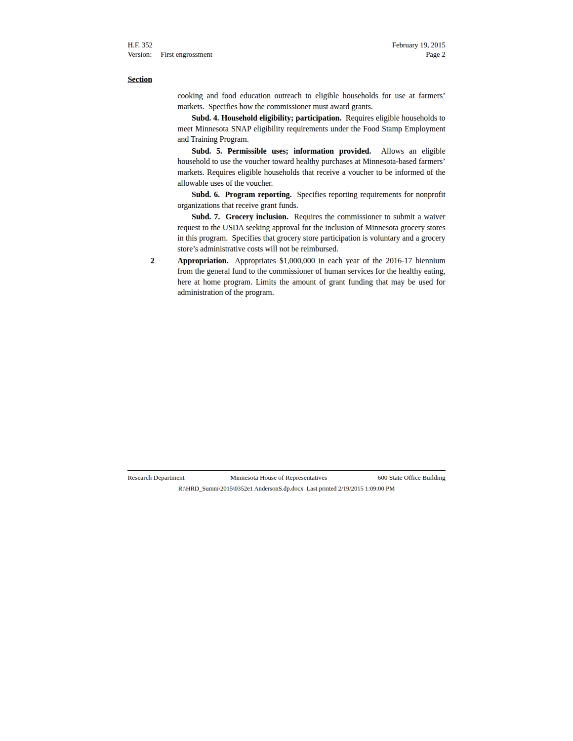| H.F. 352 | February 19, 2015 |
| Version: First engrossment | Page 2 |
Section
cooking and food education outreach to eligible households for use at farmers’ markets. Specifies how the commissioner must award grants.
Subd. 4. Household eligibility; participation. Requires eligible households to meet Minnesota SNAP eligibility requirements under the Food Stamp Employment and Training Program.
Subd. 5. Permissible uses; information provided. Allows an eligible household to use the voucher toward healthy purchases at Minnesota-based farmers’ markets. Requires eligible households that receive a voucher to be informed of the allowable uses of the voucher.
Subd. 6. Program reporting. Specifies reporting requirements for nonprofit organizations that receive grant funds.
Subd. 7. Grocery inclusion. Requires the commissioner to submit a waiver request to the USDA seeking approval for the inclusion of Minnesota grocery stores in this program. Specifies that grocery store participation is voluntary and a grocery store’s administrative costs will not be reimbursed.
2
Appropriation. Appropriates $1,000,000 in each year of the 2016-17 biennium from the general fund to the commissioner of human services for the healthy eating, here at home program. Limits the amount of grant funding that may be used for administration of the program.
| Research Department | Minnesota House of Representatives | 600 State Office Building |
R:\HRD_Summ\2015\0352e1 AndersonS.dp.docx Last printed 2/19/2015 1:09:00 PM